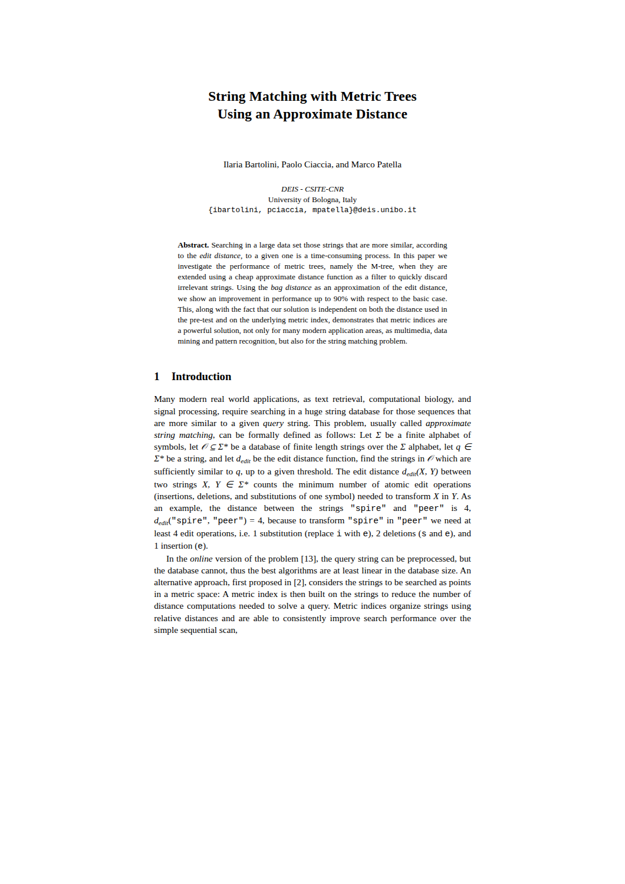String Matching with Metric Trees
Using an Approximate Distance
Ilaria Bartolini, Paolo Ciaccia, and Marco Patella
DEIS - CSITE-CNR
University of Bologna, Italy
{ibartolini, pciaccia, mpatella}@deis.unibo.it
Abstract. Searching in a large data set those strings that are more similar, according to the edit distance, to a given one is a time-consuming process. In this paper we investigate the performance of metric trees, namely the M-tree, when they are extended using a cheap approximate distance function as a filter to quickly discard irrelevant strings. Using the bag distance as an approximation of the edit distance, we show an improvement in performance up to 90% with respect to the basic case. This, along with the fact that our solution is independent on both the distance used in the pre-test and on the underlying metric index, demonstrates that metric indices are a powerful solution, not only for many modern application areas, as multimedia, data mining and pattern recognition, but also for the string matching problem.
1 Introduction
Many modern real world applications, as text retrieval, computational biology, and signal processing, require searching in a huge string database for those sequences that are more similar to a given query string. This problem, usually called approximate string matching, can be formally defined as follows: Let Σ be a finite alphabet of symbols, let 𝒪 ⊆ Σ* be a database of finite length strings over the Σ alphabet, let q ∈ Σ* be a string, and let dedit be the edit distance function, find the strings in 𝒪 which are sufficiently similar to q, up to a given threshold. The edit distance dedit(X, Y) between two strings X, Y ∈ Σ* counts the minimum number of atomic edit operations (insertions, deletions, and substitutions of one symbol) needed to transform X in Y. As an example, the distance between the strings "spire" and "peer" is 4, dedit("spire", "peer") = 4, because to transform "spire" in "peer" we need at least 4 edit operations, i.e. 1 substitution (replace i with e), 2 deletions (s and e), and 1 insertion (e).
In the online version of the problem [13], the query string can be preprocessed, but the database cannot, thus the best algorithms are at least linear in the database size. An alternative approach, first proposed in [2], considers the strings to be searched as points in a metric space: A metric index is then built on the strings to reduce the number of distance computations needed to solve a query. Metric indices organize strings using relative distances and are able to consistently improve search performance over the simple sequential scan,